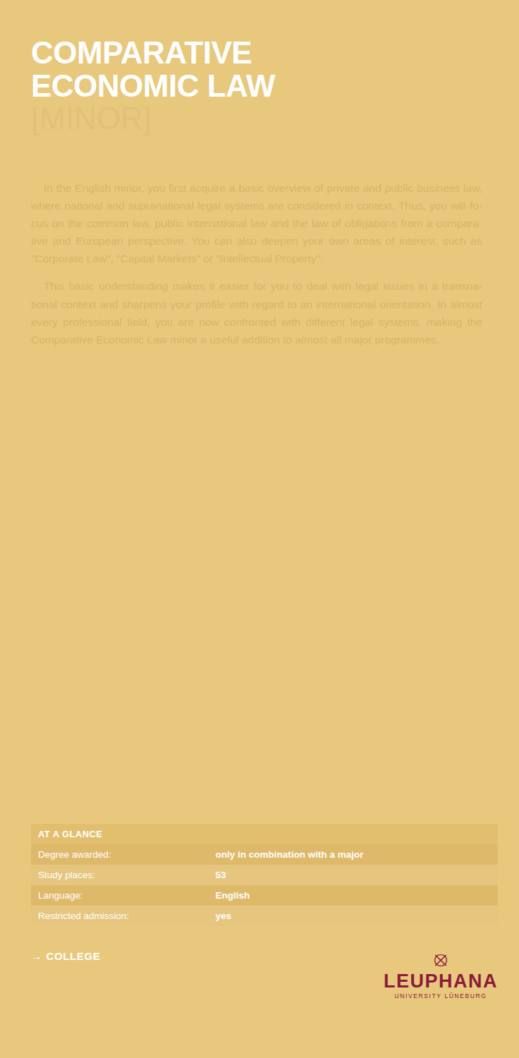Comparative
Economic Law [Minor]
In the English minor, you first acquire a basic overview of private and public business law, where national and supranational legal systems are considered in context. Thus, you will focus on the common law, public international law and the law of obligations from a comparative and European perspective. You can also deepen your own areas of interest, such as "Corporate Law", "Capital Markets" or "Intellectual Property".
This basic understanding makes it easier for you to deal with legal issues in a transnational context and sharpens your profile with regard to an international orientation. In almost every professional field, you are now confronted with different legal systems, making the Comparative Economic Law minor a useful addition to almost all major programmes.
At a glance
| Degree awarded: | only in combination with a major |
| Study places: | 53 |
| Language: | English |
| Restricted admission: | yes |
→COLLEGE
⦻ LEUPHANA UNIVERSITY LÜNEBURG